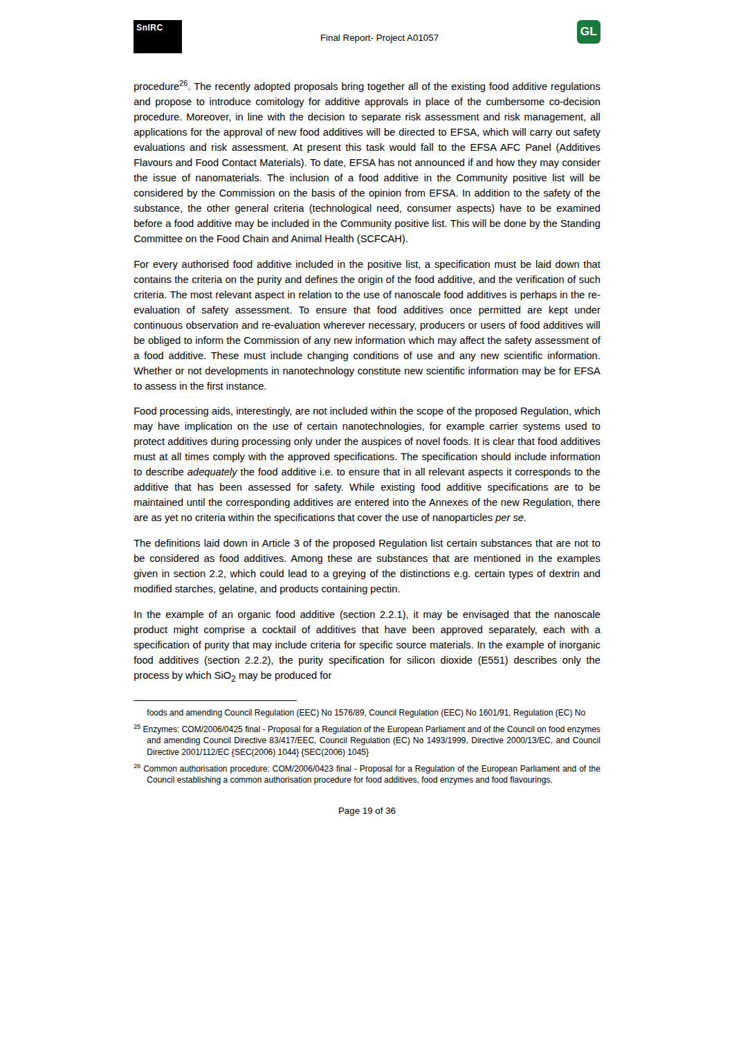SnIRC
Final Report- Project A01057
GL
procedure26. The recently adopted proposals bring together all of the existing food additive regulations and propose to introduce comitology for additive approvals in place of the cumbersome co-decision procedure. Moreover, in line with the decision to separate risk assessment and risk management, all applications for the approval of new food additives will be directed to EFSA, which will carry out safety evaluations and risk assessment. At present this task would fall to the EFSA AFC Panel (Additives Flavours and Food Contact Materials). To date, EFSA has not announced if and how they may consider the issue of nanomaterials. The inclusion of a food additive in the Community positive list will be considered by the Commission on the basis of the opinion from EFSA. In addition to the safety of the substance, the other general criteria (technological need, consumer aspects) have to be examined before a food additive may be included in the Community positive list. This will be done by the Standing Committee on the Food Chain and Animal Health (SCFCAH).
For every authorised food additive included in the positive list, a specification must be laid down that contains the criteria on the purity and defines the origin of the food additive, and the verification of such criteria. The most relevant aspect in relation to the use of nanoscale food additives is perhaps in the re-evaluation of safety assessment. To ensure that food additives once permitted are kept under continuous observation and re-evaluation wherever necessary, producers or users of food additives will be obliged to inform the Commission of any new information which may affect the safety assessment of a food additive. These must include changing conditions of use and any new scientific information. Whether or not developments in nanotechnology constitute new scientific information may be for EFSA to assess in the first instance.
Food processing aids, interestingly, are not included within the scope of the proposed Regulation, which may have implication on the use of certain nanotechnologies, for example carrier systems used to protect additives during processing only under the auspices of novel foods. It is clear that food additives must at all times comply with the approved specifications. The specification should include information to describe adequately the food additive i.e. to ensure that in all relevant aspects it corresponds to the additive that has been assessed for safety. While existing food additive specifications are to be maintained until the corresponding additives are entered into the Annexes of the new Regulation, there are as yet no criteria within the specifications that cover the use of nanoparticles per se.
The definitions laid down in Article 3 of the proposed Regulation list certain substances that are not to be considered as food additives. Among these are substances that are mentioned in the examples given in section 2.2, which could lead to a greying of the distinctions e.g. certain types of dextrin and modified starches, gelatine, and products containing pectin.
In the example of an organic food additive (section 2.2.1), it may be envisaged that the nanoscale product might comprise a cocktail of additives that have been approved separately, each with a specification of purity that may include criteria for specific source materials. In the example of inorganic food additives (section 2.2.2), the purity specification for silicon dioxide (E551) describes only the process by which SiO2 may be produced for
foods and amending Council Regulation (EEC) No 1576/89, Council Regulation (EEC) No 1601/91, Regulation (EC) No
25 Enzymes: COM/2006/0425 final - Proposal for a Regulation of the European Parliament and of the Council on food enzymes and amending Council Directive 83/417/EEC, Council Regulation (EC) No 1493/1999, Directive 2000/13/EC, and Council Directive 2001/112/EC {SEC(2006) 1044} {SEC(2006) 1045}
26 Common authorisation procedure: COM/2006/0423 final - Proposal for a Regulation of the European Parliament and of the Council establishing a common authorisation procedure for food additives, food enzymes and food flavourings.
Page 19 of 36